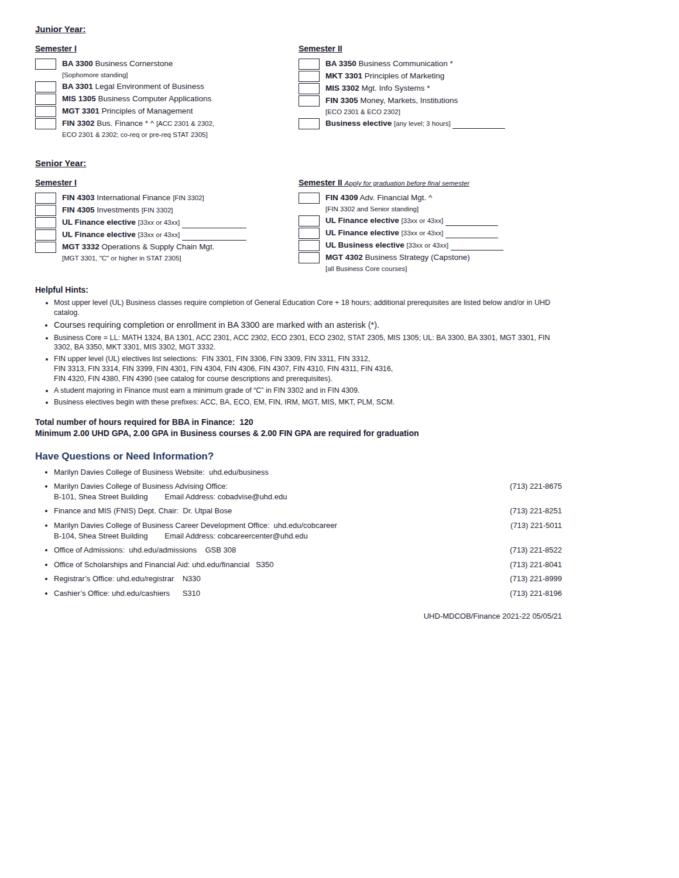Junior Year:
| Semester I / / BA 3300 Business Cornerstone / / / [Sophomore standing] / / / BA 3301 Legal Environment of Business / / / MIS 1305 Business Computer Applications / / / MGT 3301 Principles of Management / / / FIN 3302 Bus. Finance * ^ [ACC 2301 & 2302, / / / ECO 2301 & 2302; co-req or pre-req STAT 2305] / | Semester II / / BA 3350 Business Communication * / / / MKT 3301 Principles of Marketing / / / MIS 3302 Mgt. Info Systems * / / / FIN 3305 Money, Markets, Institutions / / / [ECO 2301 & ECO 2302] / / / Business elective [any level; 3 hours] / |
Senior Year:
| Semester I / / FIN 4303 International Finance [FIN 3302] / / / FIN 4305 Investments [FIN 3302] / / / UL Finance elective [33xx or 43xx] / / / UL Finance elective [33xx or 43xx] / / / MGT 3332 Operations & Supply Chain Mgt. / / / [MGT 3301, "C" or higher in STAT 2305] / | Semester II Apply for graduation before final semester / / FIN 4309 Adv. Financial Mgt. ^ / / / [FIN 3302 and Senior standing] / / / UL Finance elective [33xx or 43xx] / / / UL Finance elective [33xx or 43xx] / / / UL Business elective [33xx or 43xx] / / / MGT 4302 Business Strategy (Capstone) / / / [all Business Core courses] / |
Helpful Hints:
Most upper level (UL) Business classes require completion of General Education Core + 18 hours; additional prerequisites are listed below and/or in UHD catalog.
Courses requiring completion or enrollment in BA 3300 are marked with an asterisk (*).
Business Core = LL: MATH 1324, BA 1301, ACC 2301, ACC 2302, ECO 2301, ECO 2302, STAT 2305, MIS 1305; UL: BA 3300, BA 3301, MGT 3301, FIN 3302, BA 3350, MKT 3301, MIS 3302, MGT 3332.
FIN upper level (UL) electives list selections: FIN 3301, FIN 3306, FIN 3309, FIN 3311, FIN 3312, FIN 3313, FIN 3314, FIN 3399, FIN 4301, FIN 4304, FIN 4306, FIN 4307, FIN 4310, FIN 4311, FIN 4316, FIN 4320, FIN 4380, FIN 4390 (see catalog for course descriptions and prerequisites).
A student majoring in Finance must earn a minimum grade of “C” in FIN 3302 and in FIN 4309.
Business electives begin with these prefixes: ACC, BA, ECO, EM, FIN, IRM, MGT, MIS, MKT, PLM, SCM.
Total number of hours required for BBA in Finance: 120
Minimum 2.00 UHD GPA, 2.00 GPA in Business courses & 2.00 FIN GPA are required for graduation
Have Questions or Need Information?
Marilyn Davies College of Business Website: uhd.edu/business
Marilyn Davies College of Business Advising Office:
B-101, Shea Street Building Email Address: cobadvise@uhd.edu
(713) 221-8675
Finance and MIS (FNIS) Dept. Chair: Dr. Utpal Bose
(713) 221-8251
Marilyn Davies College of Business Career Development Office: uhd.edu/cobcareer
B-104, Shea Street Building Email Address: cobcareercenter@uhd.edu
(713) 221-5011
Office of Admissions: uhd.edu/admissions GSB 308
(713) 221-8522
Office of Scholarships and Financial Aid: uhd.edu/financial S350
(713) 221-8041
Registrar’s Office: uhd.edu/registrar N330
(713) 221-8999
Cashier’s Office: uhd.edu/cashiers S310
(713) 221-8196
UHD-MDCOB/Finance 2021-22 05/05/21